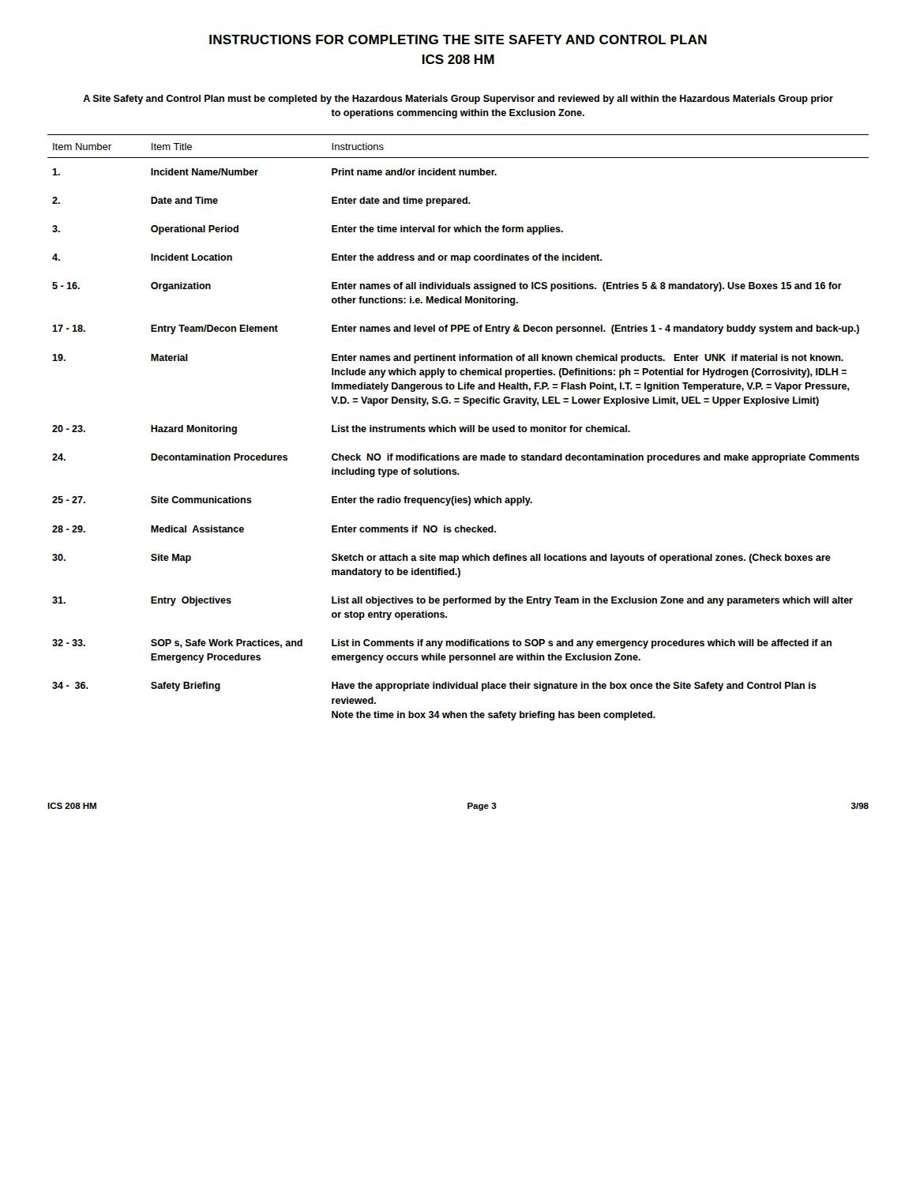INSTRUCTIONS FOR COMPLETING THE SITE SAFETY AND CONTROL PLAN
ICS 208 HM
A Site Safety and Control Plan must be completed by the Hazardous Materials Group Supervisor and reviewed by all within the Hazardous Materials Group prior to operations commencing within the Exclusion Zone.
| Item Number | Item Title | Instructions |
| --- | --- | --- |
| 1. | Incident Name/Number | Print name and/or incident number. |
| 2. | Date and Time | Enter date and time prepared. |
| 3. | Operational Period | Enter the time interval for which the form applies. |
| 4. | Incident Location | Enter the address and or map coordinates of the incident. |
| 5 - 16. | Organization | Enter names of all individuals assigned to ICS positions. (Entries 5 & 8 mandatory). Use Boxes 15 and 16 for other functions: i.e. Medical Monitoring. |
| 17 - 18. | Entry Team/Decon Element | Enter names and level of PPE of Entry & Decon personnel. (Entries 1 - 4 mandatory buddy system and back-up.) |
| 19. | Material | Enter names and pertinent information of all known chemical products. Enter UNK if material is not known. Include any which apply to chemical properties. (Definitions: ph = Potential for Hydrogen (Corrosivity), IDLH = Immediately Dangerous to Life and Health, F.P. = Flash Point, I.T. = Ignition Temperature, V.P. = Vapor Pressure, V.D. = Vapor Density, S.G. = Specific Gravity, LEL = Lower Explosive Limit, UEL = Upper Explosive Limit) |
| 20 - 23. | Hazard Monitoring | List the instruments which will be used to monitor for chemical. |
| 24. | Decontamination Procedures | Check NO if modifications are made to standard decontamination procedures and make appropriate Comments including type of solutions. |
| 25 - 27. | Site Communications | Enter the radio frequency(ies) which apply. |
| 28 - 29. | Medical Assistance | Enter comments if NO is checked. |
| 30. | Site Map | Sketch or attach a site map which defines all locations and layouts of operational zones. (Check boxes are mandatory to be identified.) |
| 31. | Entry Objectives | List all objectives to be performed by the Entry Team in the Exclusion Zone and any parameters which will alter or stop entry operations. |
| 32 - 33. | SOP s, Safe Work Practices, and Emergency Procedures | List in Comments if any modifications to SOP s and any emergency procedures which will be affected if an emergency occurs while personnel are within the Exclusion Zone. |
| 34 - 36. | Safety Briefing | Have the appropriate individual place their signature in the box once the Site Safety and Control Plan is reviewed. Note the time in box 34 when the safety briefing has been completed. |
ICS 208 HM Page 3 3/98